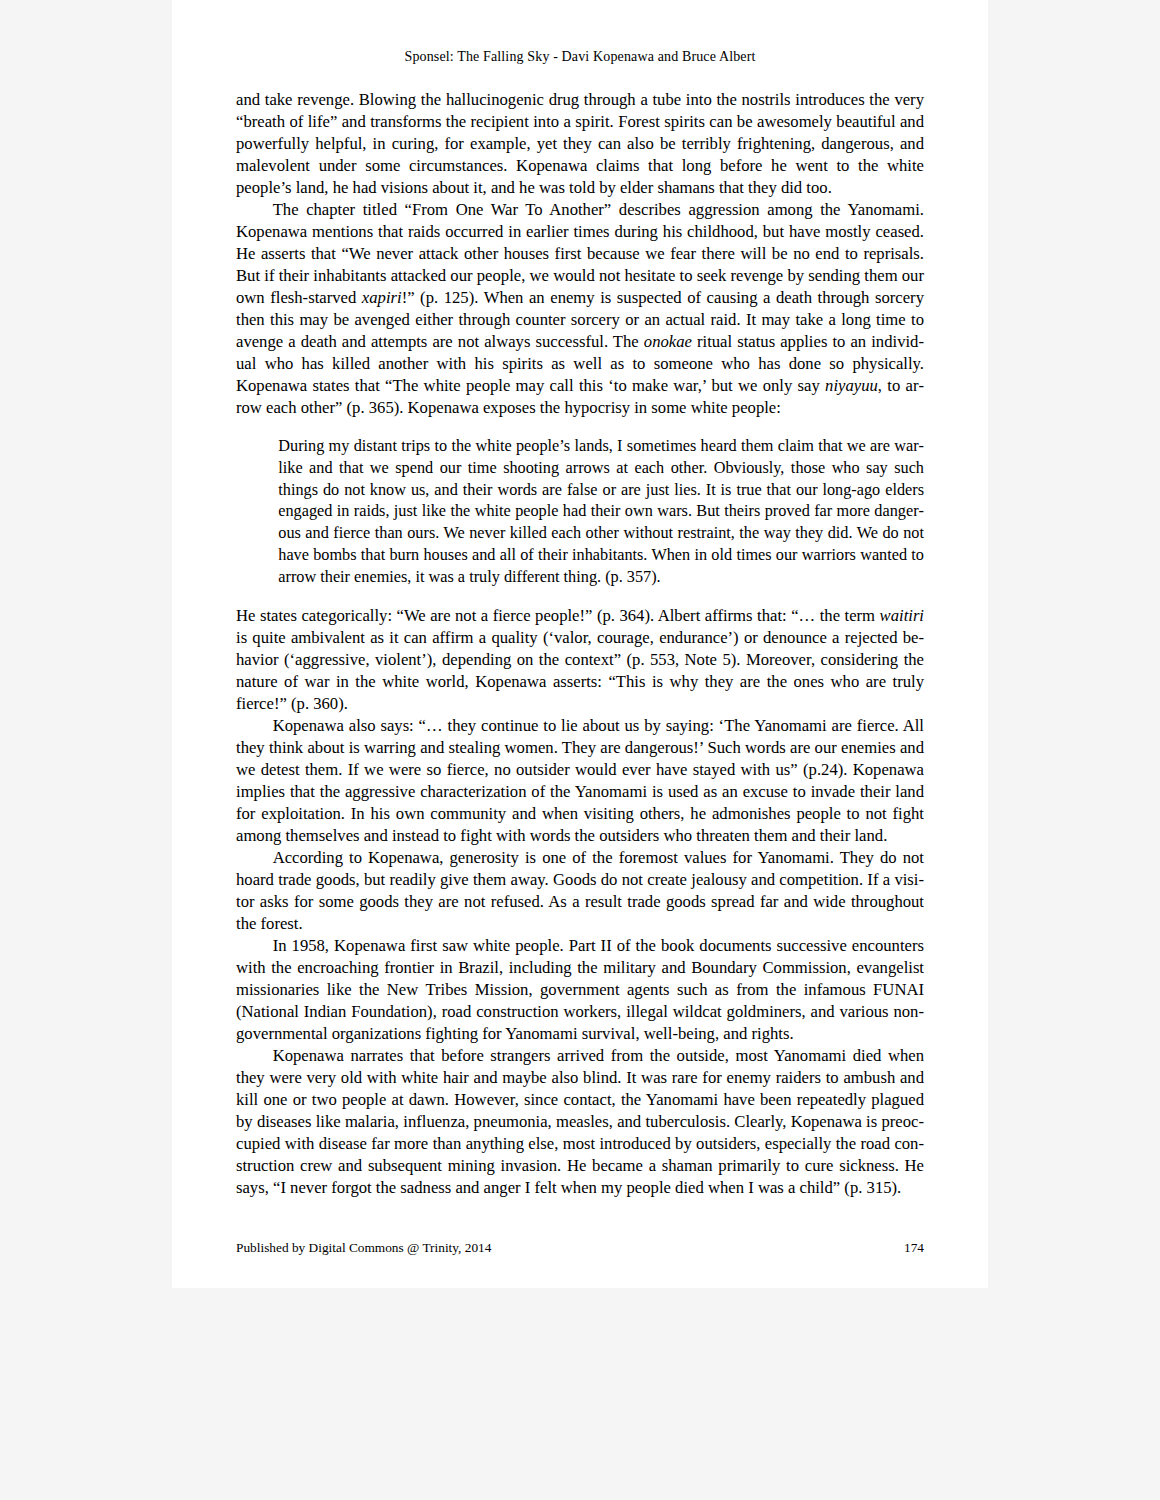Sponsel: The Falling Sky - Davi Kopenawa and Bruce Albert
and take revenge. Blowing the hallucinogenic drug through a tube into the nostrils introduces the very “breath of life” and transforms the recipient into a spirit. Forest spirits can be awesomely beautiful and powerfully helpful, in curing, for example, yet they can also be terribly frightening, dangerous, and malevolent under some circumstances. Kopenawa claims that long before he went to the white people’s land, he had visions about it, and he was told by elder shamans that they did too.
The chapter titled “From One War To Another” describes aggression among the Yanomami. Kopenawa mentions that raids occurred in earlier times during his childhood, but have mostly ceased. He asserts that “We never attack other houses first because we fear there will be no end to reprisals. But if their inhabitants attacked our people, we would not hesitate to seek revenge by sending them our own flesh-starved xapiri!” (p. 125). When an enemy is suspected of causing a death through sorcery then this may be avenged either through counter sorcery or an actual raid. It may take a long time to avenge a death and attempts are not always successful. The onokae ritual status applies to an individual who has killed another with his spirits as well as to someone who has done so physically. Kopenawa states that “The white people may call this ‘to make war,’ but we only say niyayuu, to arrow each other” (p. 365). Kopenawa exposes the hypocrisy in some white people:
During my distant trips to the white people’s lands, I sometimes heard them claim that we are warlike and that we spend our time shooting arrows at each other. Obviously, those who say such things do not know us, and their words are false or are just lies. It is true that our long-ago elders engaged in raids, just like the white people had their own wars. But theirs proved far more dangerous and fierce than ours. We never killed each other without restraint, the way they did. We do not have bombs that burn houses and all of their inhabitants. When in old times our warriors wanted to arrow their enemies, it was a truly different thing. (p. 357).
He states categorically: “We are not a fierce people!” (p. 364). Albert affirms that: “… the term waitiri is quite ambivalent as it can affirm a quality (‘valor, courage, endurance’) or denounce a rejected behavior (‘aggressive, violent’), depending on the context” (p. 553, Note 5). Moreover, considering the nature of war in the white world, Kopenawa asserts: “This is why they are the ones who are truly fierce!” (p. 360).
Kopenawa also says: “… they continue to lie about us by saying: ‘The Yanomami are fierce. All they think about is warring and stealing women. They are dangerous!’ Such words are our enemies and we detest them. If we were so fierce, no outsider would ever have stayed with us” (p.24). Kopenawa implies that the aggressive characterization of the Yanomami is used as an excuse to invade their land for exploitation. In his own community and when visiting others, he admonishes people to not fight among themselves and instead to fight with words the outsiders who threaten them and their land.
According to Kopenawa, generosity is one of the foremost values for Yanomami. They do not hoard trade goods, but readily give them away. Goods do not create jealousy and competition. If a visitor asks for some goods they are not refused. As a result trade goods spread far and wide throughout the forest.
In 1958, Kopenawa first saw white people. Part II of the book documents successive encounters with the encroaching frontier in Brazil, including the military and Boundary Commission, evangelist missionaries like the New Tribes Mission, government agents such as from the infamous FUNAI (National Indian Foundation), road construction workers, illegal wildcat goldminers, and various non-governmental organizations fighting for Yanomami survival, well-being, and rights.
Kopenawa narrates that before strangers arrived from the outside, most Yanomami died when they were very old with white hair and maybe also blind. It was rare for enemy raiders to ambush and kill one or two people at dawn. However, since contact, the Yanomami have been repeatedly plagued by diseases like malaria, influenza, pneumonia, measles, and tuberculosis. Clearly, Kopenawa is preoccupied with disease far more than anything else, most introduced by outsiders, especially the road construction crew and subsequent mining invasion. He became a shaman primarily to cure sickness. He says, “I never forgot the sadness and anger I felt when my people died when I was a child” (p. 315).
Published by Digital Commons @ Trinity, 2014 174